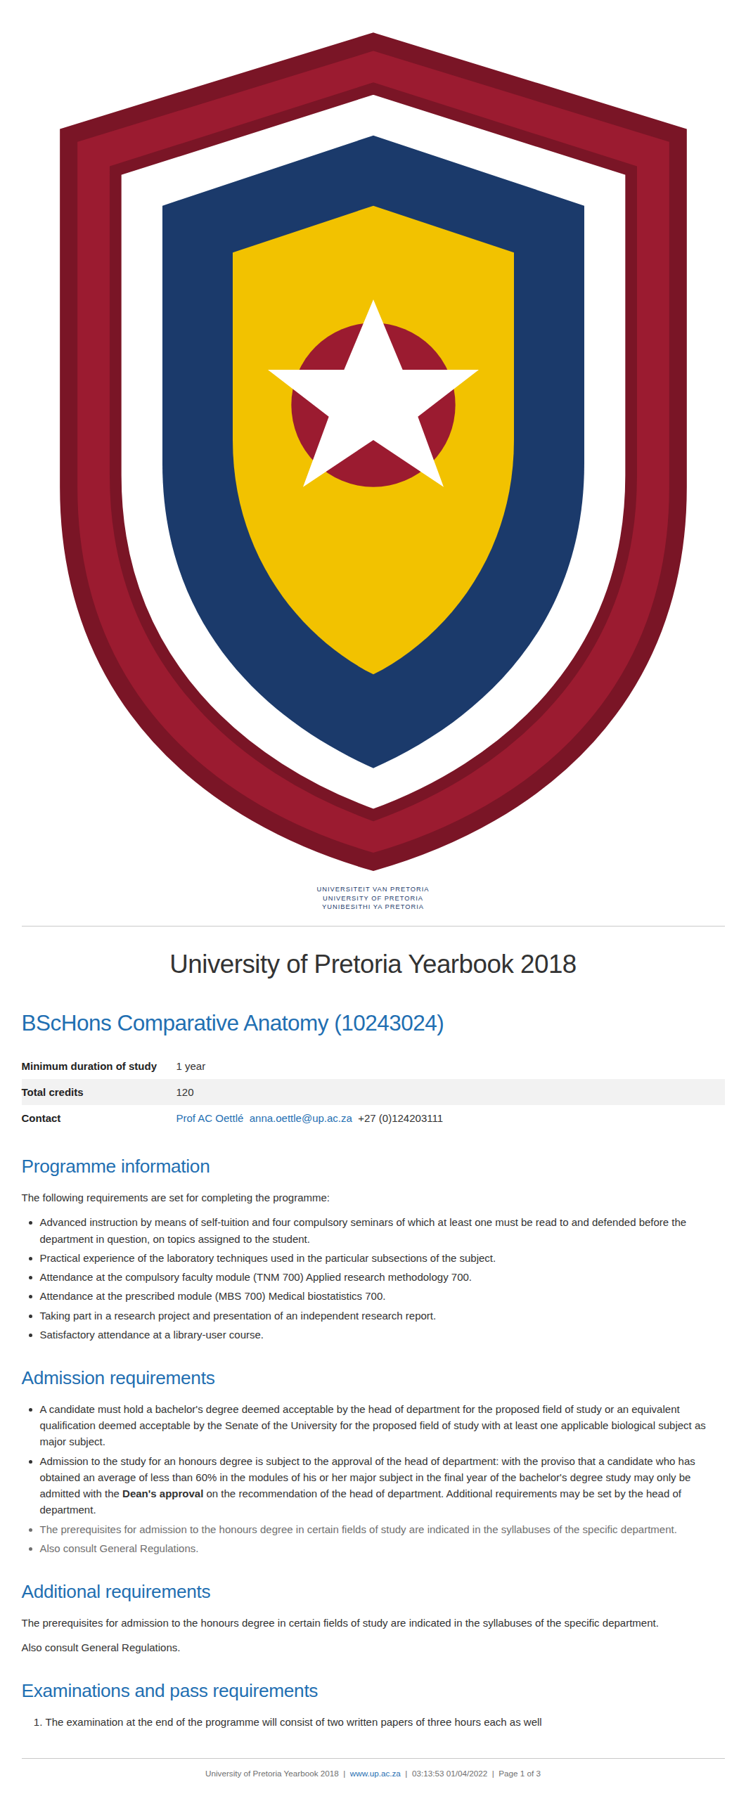Universiteit van Pretoria
University of Pretoria
Yunibesithi ya Pretoria
University of Pretoria Yearbook 2018
BScHons Comparative Anatomy (10243024)
| Minimum duration of study | 1 year |
| Total credits | 120 |
| Contact | Prof AC Oettlé anna.oettle@up.ac.za +27 (0)124203111 |
Programme information
The following requirements are set for completing the programme:
Advanced instruction by means of self-tuition and four compulsory seminars of which at least one must be read to and defended before the department in question, on topics assigned to the student.
Practical experience of the laboratory techniques used in the particular subsections of the subject.
Attendance at the compulsory faculty module (TNM 700) Applied research methodology 700.
Attendance at the prescribed module (MBS 700) Medical biostatistics 700.
Taking part in a research project and presentation of an independent research report.
Satisfactory attendance at a library-user course.
Admission requirements
A candidate must hold a bachelor's degree deemed acceptable by the head of department for the proposed field of study or an equivalent qualification deemed acceptable by the Senate of the University for the proposed field of study with at least one applicable biological subject as major subject.
Admission to the study for an honours degree is subject to the approval of the head of department: with the proviso that a candidate who has obtained an average of less than 60% in the modules of his or her major subject in the final year of the bachelor's degree study may only be admitted with the Dean's approval on the recommendation of the head of department. Additional requirements may be set by the head of department.
The prerequisites for admission to the honours degree in certain fields of study are indicated in the syllabuses of the specific department.
Also consult General Regulations.
Additional requirements
The prerequisites for admission to the honours degree in certain fields of study are indicated in the syllabuses of the specific department.
Also consult General Regulations.
Examinations and pass requirements
The examination at the end of the programme will consist of two written papers of three hours each as well
University of Pretoria Yearbook 2018 | www.up.ac.za | 03:13:53 01/04/2022 | Page 1 of 3